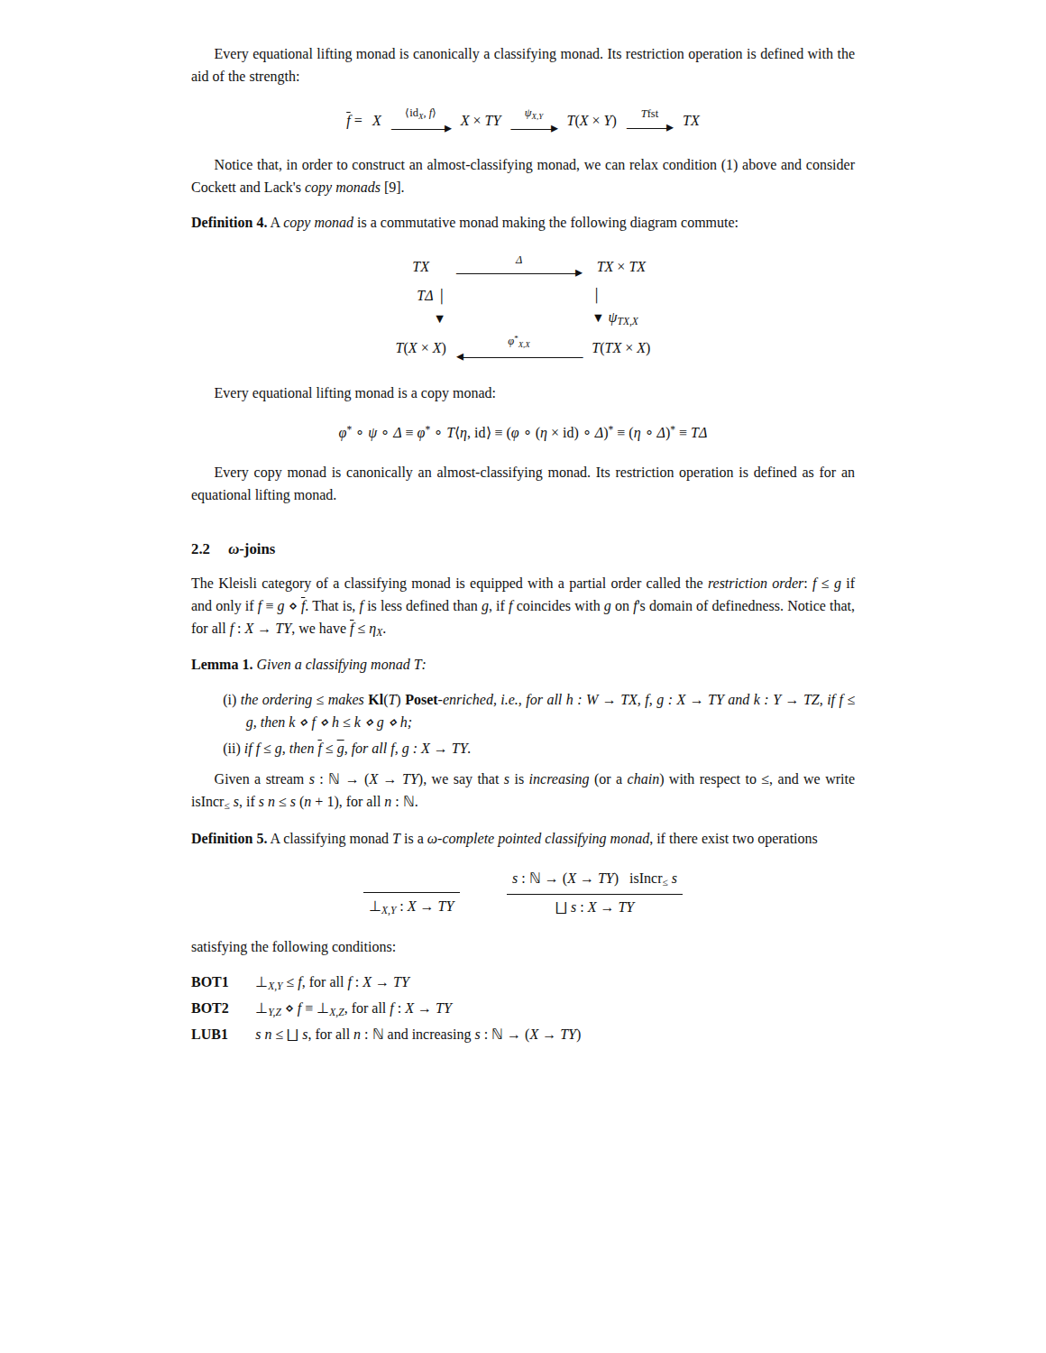Every equational lifting monad is canonically a classifying monad. Its restriction operation is defined with the aid of the strength:
| f = | X | ⟨ id X , f ⟩ ————▸ | X × TY | ψ X,Y ———▸ | T ( X × Y ) | T fst ———▸ | TX |
Notice that, in order to construct an almost-classifying monad, we can relax condition (1) above and consider Cockett and Lack's copy monads [9].
Definition 4. A copy monad is a commutative monad making the following diagram commute:
| TX | Δ —————————▸ | TX × TX |
| T Δ │ ▼ | | │ ▼ ψ TX,X |
| T ( X × X ) | φ * X,X ◂————————— | T ( TX × X ) |
Every equational lifting monad is a copy monad:
φ* ∘ ψ ∘ Δ ≡ φ* ∘ T⟨η, id⟩ ≡ (φ ∘ (η × id) ∘ Δ)* ≡ (η ∘ Δ)* ≡ TΔ
Every copy monad is canonically an almost-classifying monad. Its restriction operation is defined as for an equational lifting monad.
2.2 ω-joins
The Kleisli category of a classifying monad is equipped with a partial order called the restriction order: f ≤ g if and only if f ≡ g ⋄ f. That is, f is less defined than g, if f coincides with g on f's domain of definedness. Notice that, for all f : X → TY, we have f ≤ ηX.
Lemma 1. Given a classifying monad T:
(i) the ordering ≤ makes Kl(T) Poset-enriched, i.e., for all h : W → TX, f, g : X → TY and k : Y → TZ, if f ≤ g, then k ⋄ f ⋄ h ≤ k ⋄ g ⋄ h;
(ii) if f ≤ g, then f ≤ g, for all f, g : X → TY.
Given a stream s : ℕ → (X → TY), we say that s is increasing (or a chain) with respect to ≤, and we write isIncr≤ s, if s n ≤ s (n + 1), for all n : ℕ.
Definition 5. A classifying monad T is a ω-complete pointed classifying monad, if there exist two operations
⊥X,Y : X → TY s : ℕ → (X → TY) isIncr≤ s ⨆ s : X → TY
satisfying the following conditions:
BOT1 ⊥X,Y ≤ f, for all f : X → TY
BOT2 ⊥Y,Z ⋄ f ≡ ⊥X,Z, for all f : X → TY
LUB1 s n ≤ ⨆ s, for all n : ℕ and increasing s : ℕ → (X → TY)